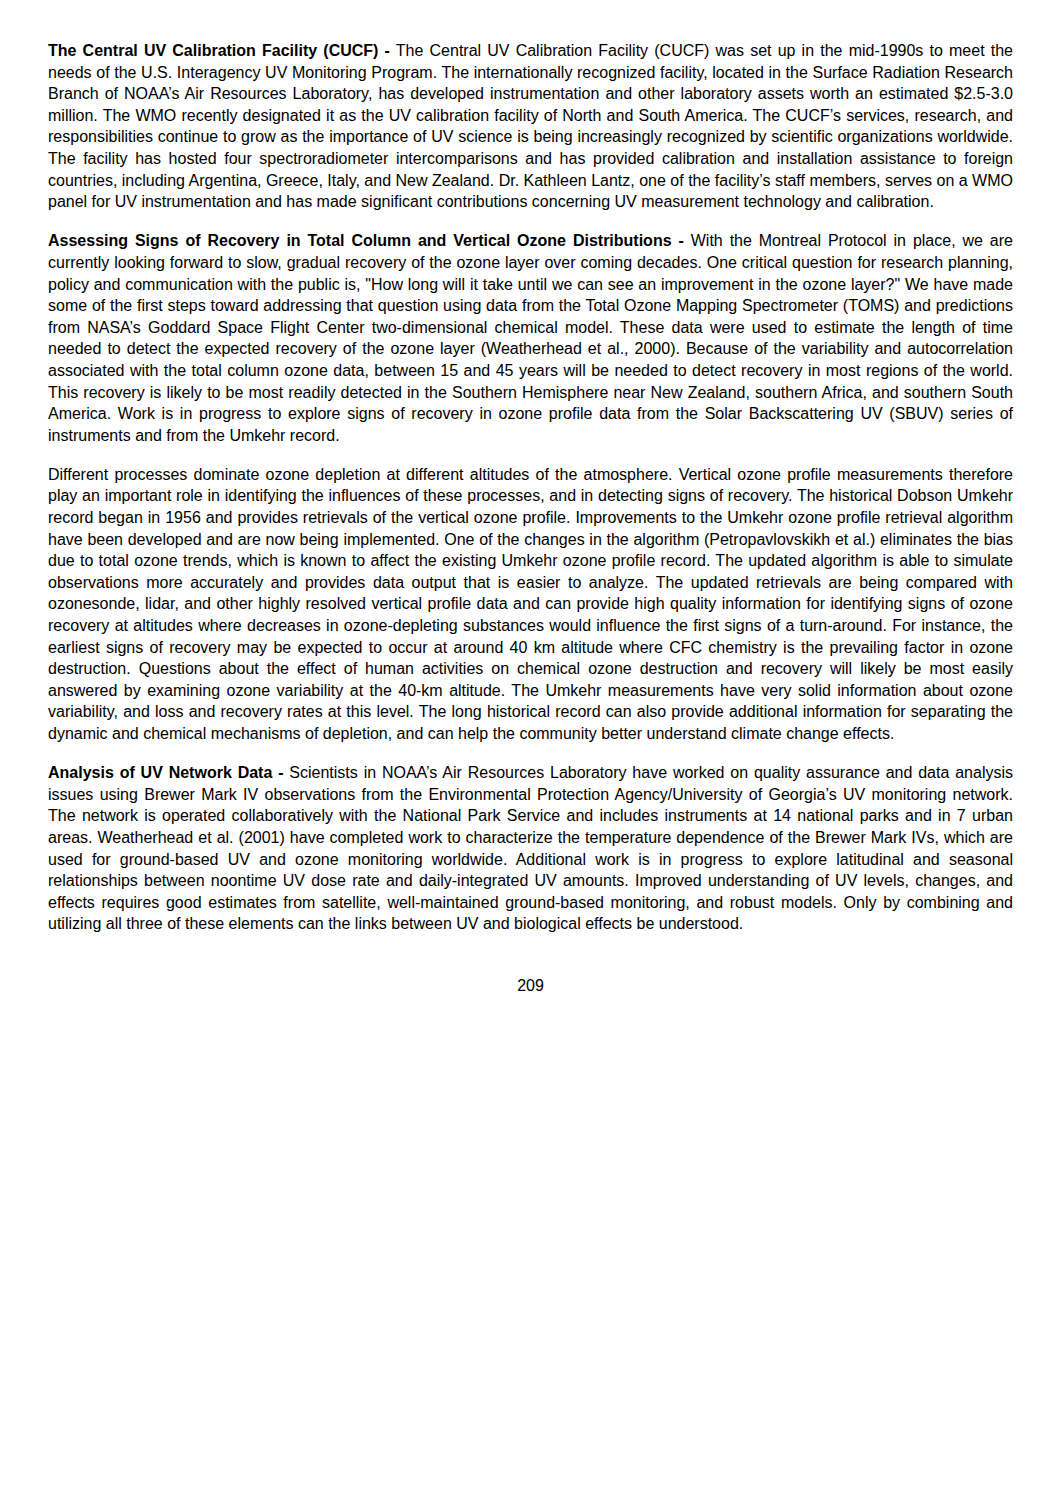The Central UV Calibration Facility (CUCF) - The Central UV Calibration Facility (CUCF) was set up in the mid-1990s to meet the needs of the U.S. Interagency UV Monitoring Program. The internationally recognized facility, located in the Surface Radiation Research Branch of NOAA’s Air Resources Laboratory, has developed instrumentation and other laboratory assets worth an estimated $2.5-3.0 million. The WMO recently designated it as the UV calibration facility of North and South America. The CUCF’s services, research, and responsibilities continue to grow as the importance of UV science is being increasingly recognized by scientific organizations worldwide. The facility has hosted four spectroradiometer intercomparisons and has provided calibration and installation assistance to foreign countries, including Argentina, Greece, Italy, and New Zealand. Dr. Kathleen Lantz, one of the facility’s staff members, serves on a WMO panel for UV instrumentation and has made significant contributions concerning UV measurement technology and calibration.
Assessing Signs of Recovery in Total Column and Vertical Ozone Distributions - With the Montreal Protocol in place, we are currently looking forward to slow, gradual recovery of the ozone layer over coming decades. One critical question for research planning, policy and communication with the public is, "How long will it take until we can see an improvement in the ozone layer?" We have made some of the first steps toward addressing that question using data from the Total Ozone Mapping Spectrometer (TOMS) and predictions from NASA’s Goddard Space Flight Center two-dimensional chemical model. These data were used to estimate the length of time needed to detect the expected recovery of the ozone layer (Weatherhead et al., 2000). Because of the variability and autocorrelation associated with the total column ozone data, between 15 and 45 years will be needed to detect recovery in most regions of the world. This recovery is likely to be most readily detected in the Southern Hemisphere near New Zealand, southern Africa, and southern South America. Work is in progress to explore signs of recovery in ozone profile data from the Solar Backscattering UV (SBUV) series of instruments and from the Umkehr record.
Different processes dominate ozone depletion at different altitudes of the atmosphere. Vertical ozone profile measurements therefore play an important role in identifying the influences of these processes, and in detecting signs of recovery. The historical Dobson Umkehr record began in 1956 and provides retrievals of the vertical ozone profile. Improvements to the Umkehr ozone profile retrieval algorithm have been developed and are now being implemented. One of the changes in the algorithm (Petropavlovskikh et al.) eliminates the bias due to total ozone trends, which is known to affect the existing Umkehr ozone profile record. The updated algorithm is able to simulate observations more accurately and provides data output that is easier to analyze. The updated retrievals are being compared with ozonesonde, lidar, and other highly resolved vertical profile data and can provide high quality information for identifying signs of ozone recovery at altitudes where decreases in ozone-depleting substances would influence the first signs of a turn-around. For instance, the earliest signs of recovery may be expected to occur at around 40 km altitude where CFC chemistry is the prevailing factor in ozone destruction. Questions about the effect of human activities on chemical ozone destruction and recovery will likely be most easily answered by examining ozone variability at the 40-km altitude. The Umkehr measurements have very solid information about ozone variability, and loss and recovery rates at this level. The long historical record can also provide additional information for separating the dynamic and chemical mechanisms of depletion, and can help the community better understand climate change effects.
Analysis of UV Network Data - Scientists in NOAA’s Air Resources Laboratory have worked on quality assurance and data analysis issues using Brewer Mark IV observations from the Environmental Protection Agency/University of Georgia’s UV monitoring network. The network is operated collaboratively with the National Park Service and includes instruments at 14 national parks and in 7 urban areas. Weatherhead et al. (2001) have completed work to characterize the temperature dependence of the Brewer Mark IVs, which are used for ground-based UV and ozone monitoring worldwide. Additional work is in progress to explore latitudinal and seasonal relationships between noontime UV dose rate and daily-integrated UV amounts. Improved understanding of UV levels, changes, and effects requires good estimates from satellite, well-maintained ground-based monitoring, and robust models. Only by combining and utilizing all three of these elements can the links between UV and biological effects be understood.
209